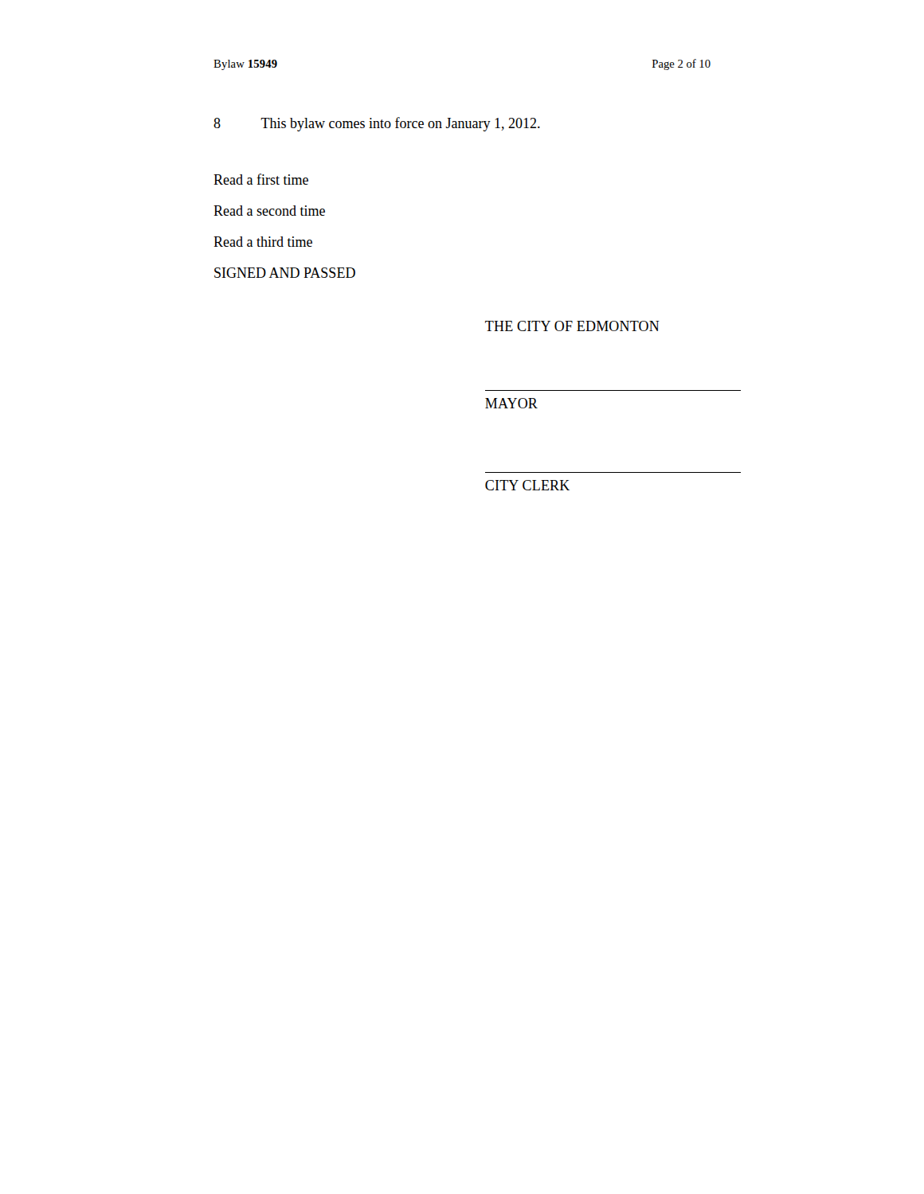Bylaw 15949
Page 2 of 10
8
This bylaw comes into force on January 1, 2012.
Read a first time
Read a second time
Read a third time
SIGNED AND PASSED
THE CITY OF EDMONTON
MAYOR
CITY CLERK